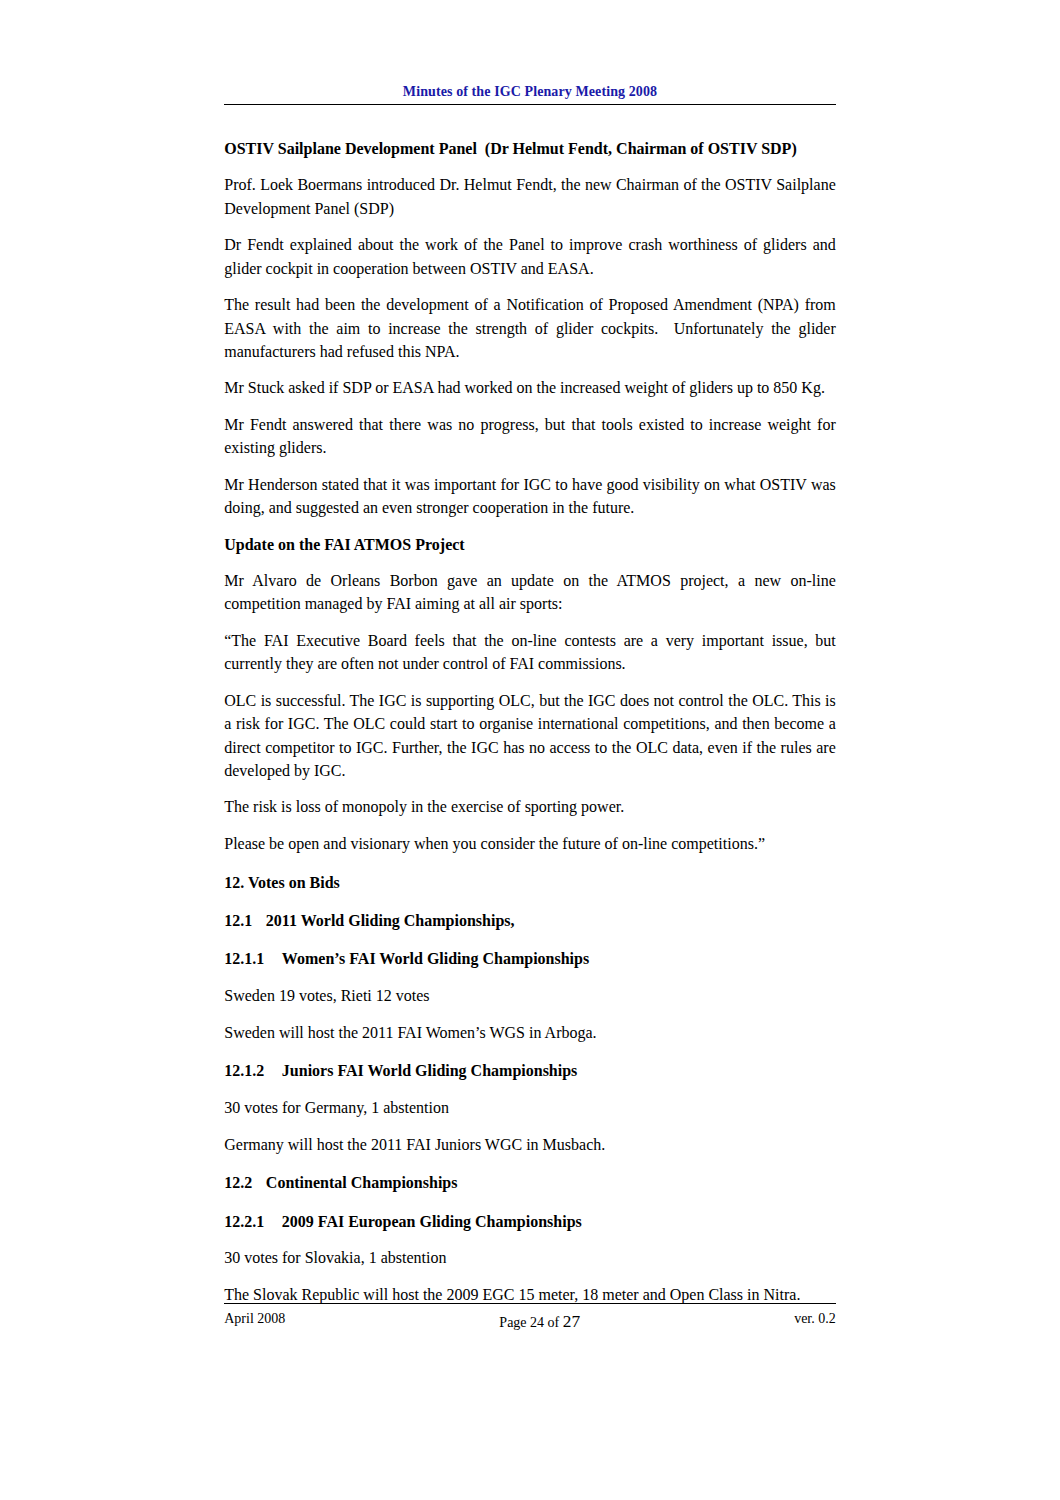Minutes of the IGC Plenary Meeting 2008
OSTIV Sailplane Development Panel (Dr Helmut Fendt, Chairman of OSTIV SDP)
Prof. Loek Boermans introduced Dr. Helmut Fendt, the new Chairman of the OSTIV Sailplane Development Panel (SDP)
Dr Fendt explained about the work of the Panel to improve crash worthiness of gliders and glider cockpit in cooperation between OSTIV and EASA.
The result had been the development of a Notification of Proposed Amendment (NPA) from EASA with the aim to increase the strength of glider cockpits. Unfortunately the glider manufacturers had refused this NPA.
Mr Stuck asked if SDP or EASA had worked on the increased weight of gliders up to 850 Kg.
Mr Fendt answered that there was no progress, but that tools existed to increase weight for existing gliders.
Mr Henderson stated that it was important for IGC to have good visibility on what OSTIV was doing, and suggested an even stronger cooperation in the future.
Update on the FAI ATMOS Project
Mr Alvaro de Orleans Borbon gave an update on the ATMOS project, a new on-line competition managed by FAI aiming at all air sports:
“The FAI Executive Board feels that the on-line contests are a very important issue, but currently they are often not under control of FAI commissions.
OLC is successful. The IGC is supporting OLC, but the IGC does not control the OLC. This is a risk for IGC. The OLC could start to organise international competitions, and then become a direct competitor to IGC. Further, the IGC has no access to the OLC data, even if the rules are developed by IGC.
The risk is loss of monopoly in the exercise of sporting power.
Please be open and visionary when you consider the future of on-line competitions.”
12. Votes on Bids
12.12011 World Gliding Championships,
12.1.1 Women’s FAI World Gliding Championships
Sweden 19 votes, Rieti 12 votes
Sweden will host the 2011 FAI Women’s WGS in Arboga.
12.1.2 Juniors FAI World Gliding Championships
30 votes for Germany, 1 abstention
Germany will host the 2011 FAI Juniors WGC in Musbach.
12.2 Continental Championships
12.2.12009 FAI European Gliding Championships
30 votes for Slovakia, 1 abstention
The Slovak Republic will host the 2009 EGC 15 meter, 18 meter and Open Class in Nitra.
April 2008
Page 24 of 27
ver. 0.2